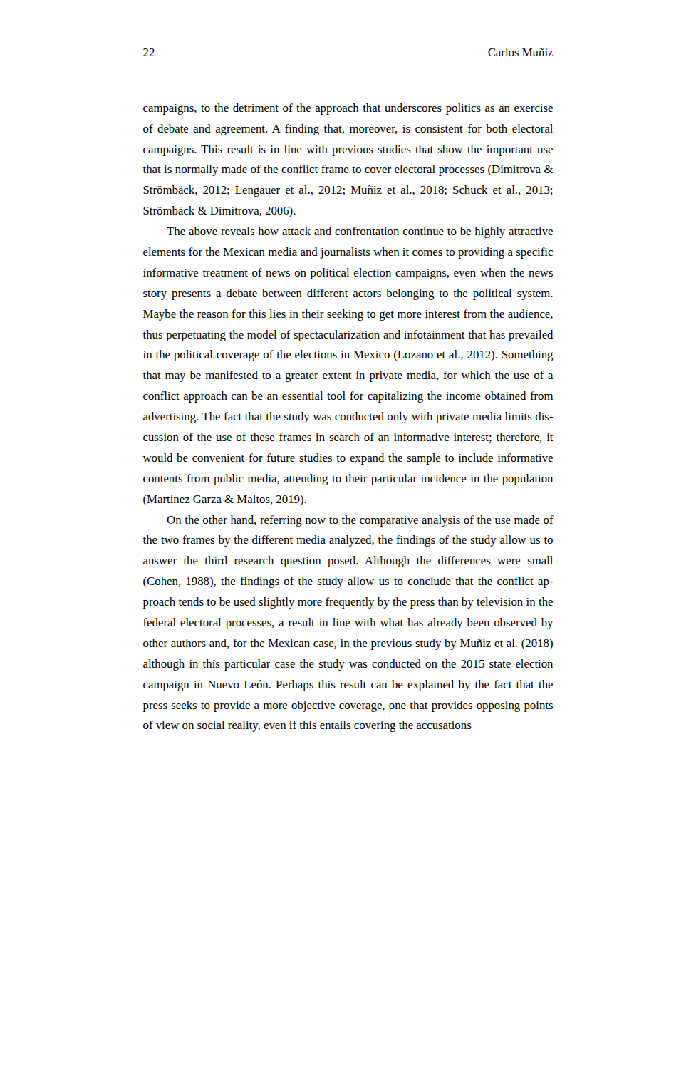22 Carlos Muñiz
campaigns, to the detriment of the approach that underscores politics as an exercise of debate and agreement. A finding that, moreover, is consistent for both electoral campaigns. This result is in line with previous studies that show the important use that is normally made of the conflict frame to cover electoral processes (Dimitrova & Strömbäck, 2012; Lengauer et al., 2012; Muñiz et al., 2018; Schuck et al., 2013; Strömbäck & Dimitrova, 2006).
The above reveals how attack and confrontation continue to be highly attractive elements for the Mexican media and journalists when it comes to providing a specific informative treatment of news on political election campaigns, even when the news story presents a debate between different actors belonging to the political system. Maybe the reason for this lies in their seeking to get more interest from the audience, thus perpetuating the model of spectacularization and infotainment that has prevailed in the political coverage of the elections in Mexico (Lozano et al., 2012). Something that may be manifested to a greater extent in private media, for which the use of a conflict approach can be an essential tool for capitalizing the income obtained from advertising. The fact that the study was conducted only with private media limits discussion of the use of these frames in search of an informative interest; therefore, it would be convenient for future studies to expand the sample to include informative contents from public media, attending to their particular incidence in the population (Martínez Garza & Maltos, 2019).
On the other hand, referring now to the comparative analysis of the use made of the two frames by the different media analyzed, the findings of the study allow us to answer the third research question posed. Although the differences were small (Cohen, 1988), the findings of the study allow us to conclude that the conflict approach tends to be used slightly more frequently by the press than by television in the federal electoral processes, a result in line with what has already been observed by other authors and, for the Mexican case, in the previous study by Muñiz et al. (2018) although in this particular case the study was conducted on the 2015 state election campaign in Nuevo León. Perhaps this result can be explained by the fact that the press seeks to provide a more objective coverage, one that provides opposing points of view on social reality, even if this entails covering the accusations